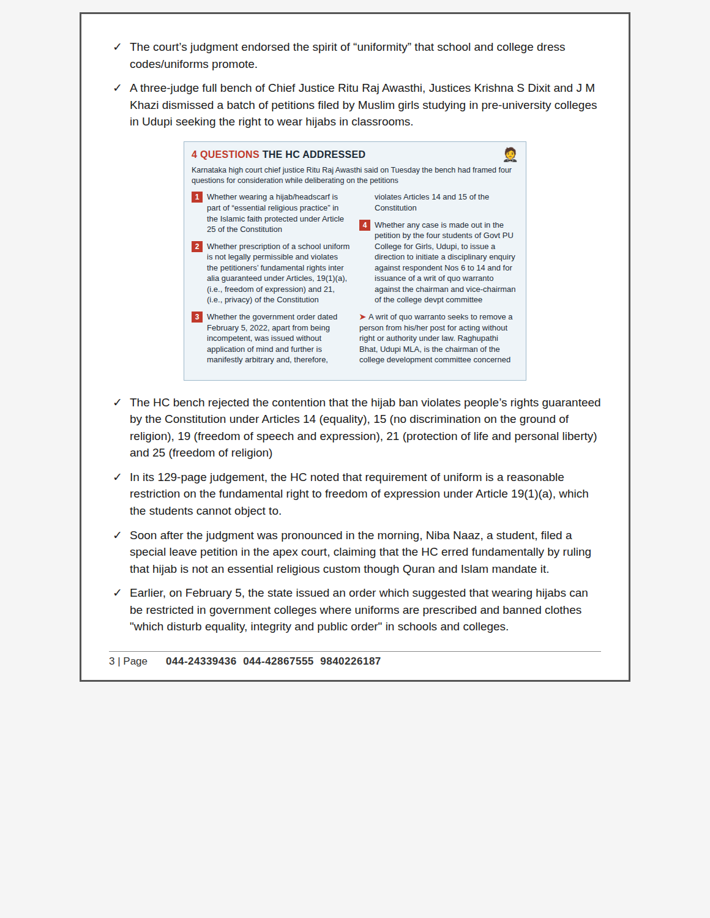The court’s judgment endorsed the spirit of “uniformity” that school and college dress codes/uniforms promote.
A three-judge full bench of Chief Justice Ritu Raj Awasthi, Justices Krishna S Dixit and J M Khazi dismissed a batch of petitions filed by Muslim girls studying in pre-university colleges in Udupi seeking the right to wear hijabs in classrooms.
4 QUESTIONS THE HC ADDRESSED
🤵
Karnataka high court chief justice Ritu Raj Awasthi said on Tuesday the bench had framed four questions for consideration while deliberating on the petitions
1
Whether wearing a hijab/headscarf is part of “essential religious practice” in the Islamic faith protected under Article 25 of the Constitution
2
Whether prescription of a school uniform is not legally permissible and violates the petitioners’ fundamental rights inter alia guaranteed under Articles, 19(1)(a), (i.e., freedom of expression) and 21, (i.e., privacy) of the Constitution
3
Whether the government order dated February 5, 2022, apart from being incompetent, was issued without application of mind and further is manifestly arbitrary and, therefore,
violates Articles 14 and 15 of the Constitution
4
Whether any case is made out in the petition by the four students of Govt PU College for Girls, Udupi, to issue a direction to initiate a disciplinary enquiry against respondent Nos 6 to 14 and for issuance of a writ of quo warranto against the chairman and vice-chairman of the college devpt committee
➤A writ of quo warranto seeks to remove a person from his/her post for acting without right or authority under law. Raghupathi Bhat, Udupi MLA, is the chairman of the college development committee concerned
The HC bench rejected the contention that the hijab ban violates people’s rights guaranteed by the Constitution under Articles 14 (equality), 15 (no discrimination on the ground of religion), 19 (freedom of speech and expression), 21 (protection of life and personal liberty) and 25 (freedom of religion)
In its 129-page judgement, the HC noted that requirement of uniform is a reasonable restriction on the fundamental right to freedom of expression under Article 19(1)(a), which the students cannot object to.
Soon after the judgment was pronounced in the morning, Niba Naaz, a student, filed a special leave petition in the apex court, claiming that the HC erred fundamentally by ruling that hijab is not an essential religious custom though Quran and Islam mandate it.
Earlier, on February 5, the state issued an order which suggested that wearing hijabs can be restricted in government colleges where uniforms are prescribed and banned clothes "which disturb equality, integrity and public order" in schools and colleges.
3 | Page
044-24339436 044-42867555 9840226187